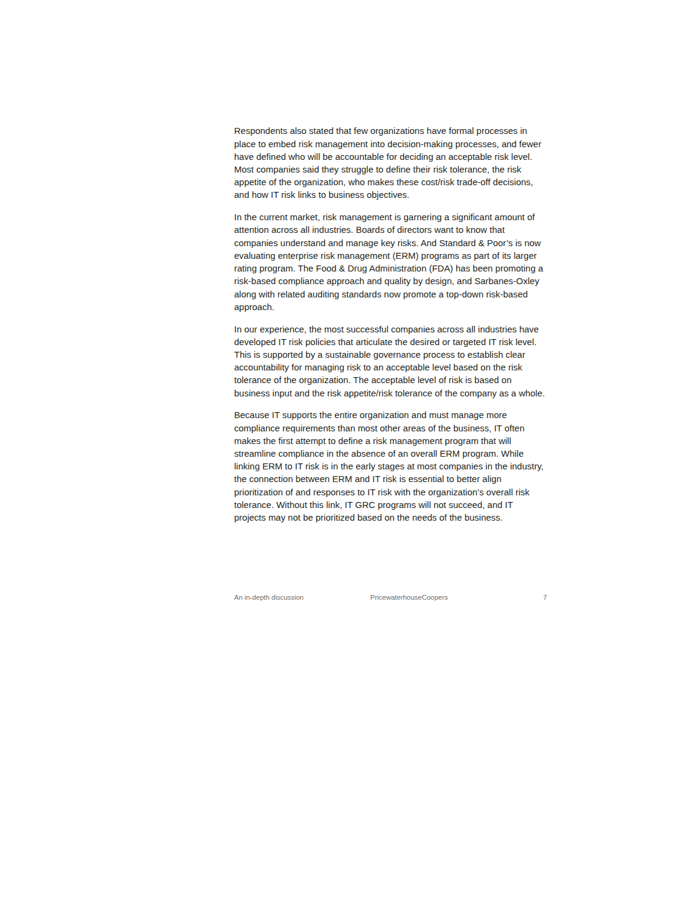Respondents also stated that few organizations have formal processes in place to embed risk management into decision-making processes, and fewer have defined who will be accountable for deciding an acceptable risk level. Most companies said they struggle to define their risk tolerance, the risk appetite of the organization, who makes these cost/risk trade-off decisions, and how IT risk links to business objectives.
In the current market, risk management is garnering a significant amount of attention across all industries. Boards of directors want to know that companies understand and manage key risks. And Standard & Poor’s is now evaluating enterprise risk management (ERM) programs as part of its larger rating program. The Food & Drug Administration (FDA) has been promoting a risk-based compliance approach and quality by design, and Sarbanes-Oxley along with related auditing standards now promote a top-down risk-based approach.
In our experience, the most successful companies across all industries have developed IT risk policies that articulate the desired or targeted IT risk level. This is supported by a sustainable governance process to establish clear accountability for managing risk to an acceptable level based on the risk tolerance of the organization. The acceptable level of risk is based on business input and the risk appetite/risk tolerance of the company as a whole.
Because IT supports the entire organization and must manage more compliance requirements than most other areas of the business, IT often makes the first attempt to define a risk management program that will streamline compliance in the absence of an overall ERM program. While linking ERM to IT risk is in the early stages at most companies in the industry, the connection between ERM and IT risk is essential to better align prioritization of and responses to IT risk with the organization’s overall risk tolerance. Without this link, IT GRC programs will not succeed, and IT projects may not be prioritized based on the needs of the business.
An in-depth discussion
PricewaterhouseCoopers
7